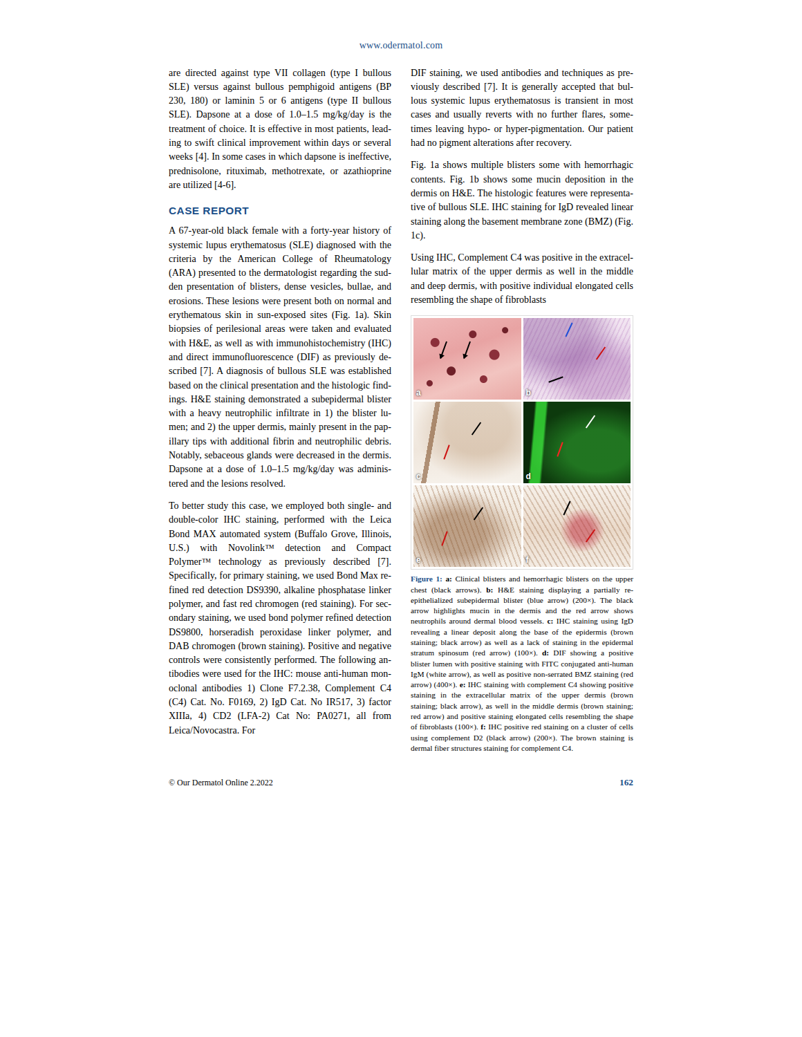www.odermatol.com
are directed against type VII collagen (type I bullous SLE) versus against bullous pemphigoid antigens (BP 230, 180) or laminin 5 or 6 antigens (type II bullous SLE). Dapsone at a dose of 1.0–1.5 mg/kg/day is the treatment of choice. It is effective in most patients, leading to swift clinical improvement within days or several weeks [4]. In some cases in which dapsone is ineffective, prednisolone, rituximab, methotrexate, or azathioprine are utilized [4-6].
CASE REPORT
A 67-year-old black female with a forty-year history of systemic lupus erythematosus (SLE) diagnosed with the criteria by the American College of Rheumatology (ARA) presented to the dermatologist regarding the sudden presentation of blisters, dense vesicles, bullae, and erosions. These lesions were present both on normal and erythematous skin in sun-exposed sites (Fig. 1a). Skin biopsies of perilesional areas were taken and evaluated with H&E, as well as with immunohistochemistry (IHC) and direct immunofluorescence (DIF) as previously described [7]. A diagnosis of bullous SLE was established based on the clinical presentation and the histologic findings. H&E staining demonstrated a subepidermal blister with a heavy neutrophilic infiltrate in 1) the blister lumen; and 2) the upper dermis, mainly present in the papillary tips with additional fibrin and neutrophilic debris. Notably, sebaceous glands were decreased in the dermis. Dapsone at a dose of 1.0–1.5 mg/kg/day was administered and the lesions resolved.
To better study this case, we employed both single- and double-color IHC staining, performed with the Leica Bond MAX automated system (Buffalo Grove, Illinois, U.S.) with Novolink™ detection and Compact Polymer™ technology as previously described [7]. Specifically, for primary staining, we used Bond Max refined red detection DS9390, alkaline phosphatase linker polymer, and fast red chromogen (red staining). For secondary staining, we used bond polymer refined detection DS9800, horseradish peroxidase linker polymer, and DAB chromogen (brown staining). Positive and negative controls were consistently performed. The following antibodies were used for the IHC: mouse anti-human monoclonal antibodies 1) Clone F7.2.38, Complement C4 (C4) Cat. No. F0169, 2) IgD Cat. No IR517, 3) factor XIIIa, 4) CD2 (LFA-2) Cat No: PA0271, all from Leica/Novocastra. For
DIF staining, we used antibodies and techniques as previously described [7]. It is generally accepted that bullous systemic lupus erythematosus is transient in most cases and usually reverts with no further flares, sometimes leaving hypo- or hyper-pigmentation. Our patient had no pigment alterations after recovery.
Fig. 1a shows multiple blisters some with hemorrhagic contents. Fig. 1b shows some mucin deposition in the dermis on H&E. The histologic features were representative of bullous SLE. IHC staining for IgD revealed linear staining along the basement membrane zone (BMZ) (Fig. 1c).
Using IHC, Complement C4 was positive in the extracellular matrix of the upper dermis as well in the middle and deep dermis, with positive individual elongated cells resembling the shape of fibroblasts
a
b
c
d
e
f
Figure 1: a: Clinical blisters and hemorrhagic blisters on the upper chest (black arrows). b: H&E staining displaying a partially re-epithelialized subepidermal blister (blue arrow) (200×). The black arrow highlights mucin in the dermis and the red arrow shows neutrophils around dermal blood vessels. c: IHC staining using IgD revealing a linear deposit along the base of the epidermis (brown staining; black arrow) as well as a lack of staining in the epidermal stratum spinosum (red arrow) (100×). d: DIF showing a positive blister lumen with positive staining with FITC conjugated anti-human IgM (white arrow), as well as positive non-serrated BMZ staining (red arrow) (400×). e: IHC staining with complement C4 showing positive staining in the extracellular matrix of the upper dermis (brown staining; black arrow), as well in the middle dermis (brown staining; red arrow) and positive staining elongated cells resembling the shape of fibroblasts (100×). f: IHC positive red staining on a cluster of cells using complement D2 (black arrow) (200×). The brown staining is dermal fiber structures staining for complement C4.
© Our Dermatol Online 2.2022
162